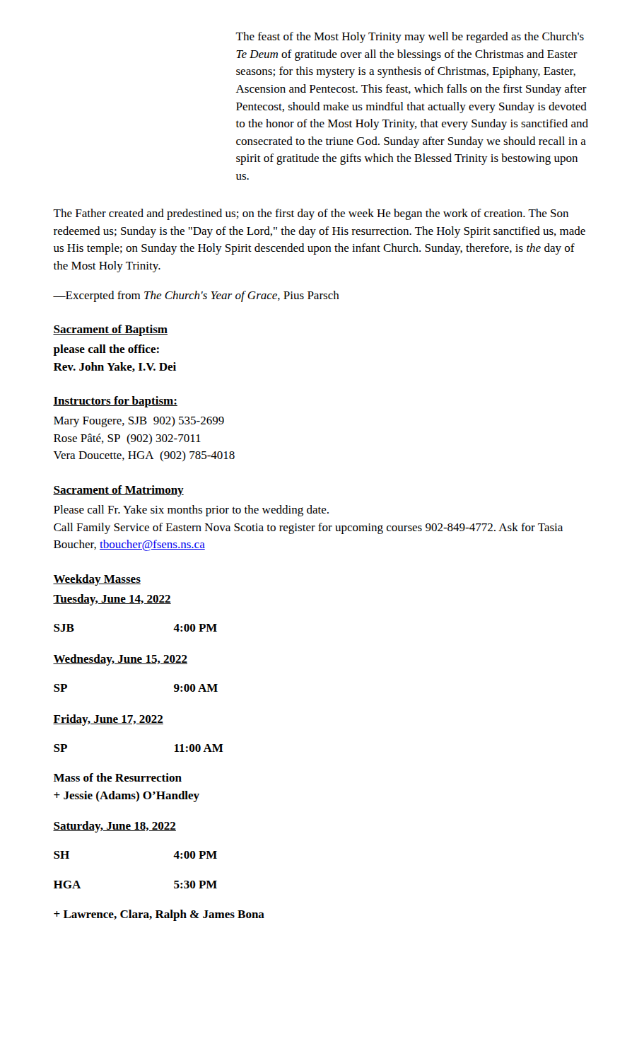The feast of the Most Holy Trinity may well be regarded as the Church's Te Deum of gratitude over all the blessings of the Christmas and Easter seasons; for this mystery is a synthesis of Christmas, Epiphany, Easter, Ascension and Pentecost. This feast, which falls on the first Sunday after Pentecost, should make us mindful that actually every Sunday is devoted to the honor of the Most Holy Trinity, that every Sunday is sanctified and consecrated to the triune God. Sunday after Sunday we should recall in a spirit of gratitude the gifts which the Blessed Trinity is bestowing upon us.
The Father created and predestined us; on the first day of the week He began the work of creation. The Son redeemed us; Sunday is the "Day of the Lord," the day of His resurrection. The Holy Spirit sanctified us, made us His temple; on Sunday the Holy Spirit descended upon the infant Church. Sunday, therefore, is the day of the Most Holy Trinity.
—Excerpted from The Church's Year of Grace, Pius Parsch
Sacrament of Baptism
please call the office:
Rev. John Yake, I.V. Dei
Instructors for baptism:
Mary Fougere, SJB 902) 535-2699
Rose Pâté, SP (902) 302-7011
Vera Doucette, HGA (902) 785-4018
Sacrament of Matrimony
Please call Fr. Yake six months prior to the wedding date.
Call Family Service of Eastern Nova Scotia to register for upcoming courses 902-849-4772. Ask for Tasia Boucher, tboucher@fsens.ns.ca
Weekday Masses
Tuesday, June 14, 2022
SJB4:00 PM
Wednesday, June 15, 2022
SP9:00 AM
Friday, June 17, 2022
SP11:00 AM
Mass of the Resurrection
+ Jessie (Adams) O’Handley
Saturday, June 18, 2022
SH4:00 PM
HGA5:30 PM
+ Lawrence, Clara, Ralph & James Bona